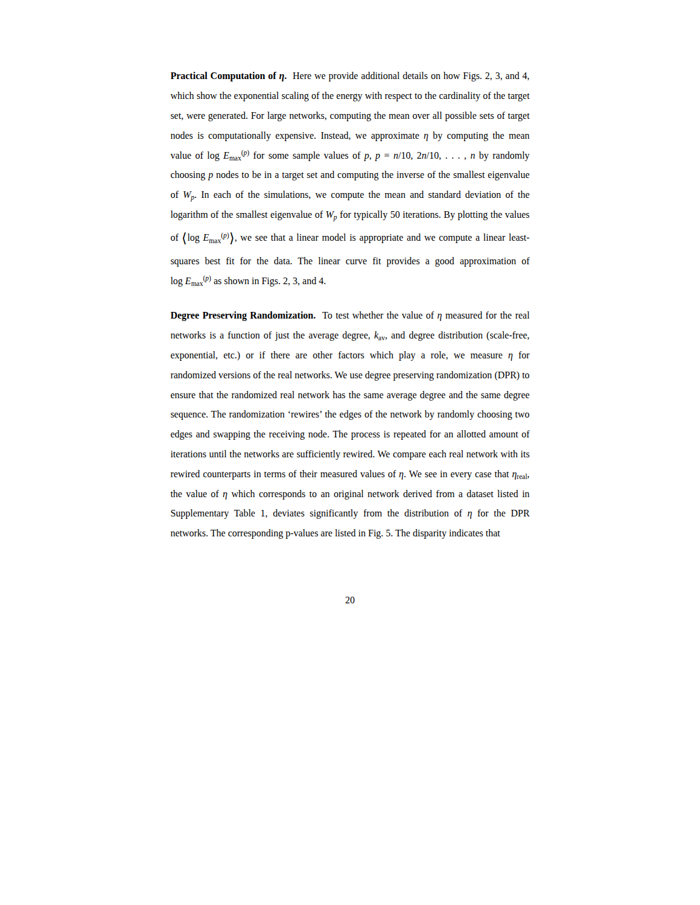Practical Computation of η. Here we provide additional details on how Figs. 2, 3, and 4, which show the exponential scaling of the energy with respect to the cardinality of the target set, were generated. For large networks, computing the mean over all possible sets of target nodes is computationally expensive. Instead, we approximate η by computing the mean value of log Emax(p) for some sample values of p, p = n/10, 2n/10, . . . , n by randomly choosing p nodes to be in a target set and computing the inverse of the smallest eigenvalue of Wp. In each of the simulations, we compute the mean and standard deviation of the logarithm of the smallest eigenvalue of Wp for typically 50 iterations. By plotting the values of ⟨log Emax(p)⟩, we see that a linear model is appropriate and we compute a linear least-squares best fit for the data. The linear curve fit provides a good approximation of log Emax(p) as shown in Figs. 2, 3, and 4.
Degree Preserving Randomization. To test whether the value of η measured for the real networks is a function of just the average degree, kav, and degree distribution (scale-free, exponential, etc.) or if there are other factors which play a role, we measure η for randomized versions of the real networks. We use degree preserving randomization (DPR) to ensure that the randomized real network has the same average degree and the same degree sequence. The randomization ‘rewires’ the edges of the network by randomly choosing two edges and swapping the receiving node. The process is repeated for an allotted amount of iterations until the networks are sufficiently rewired. We compare each real network with its rewired counterparts in terms of their measured values of η. We see in every case that ηreal, the value of η which corresponds to an original network derived from a dataset listed in Supplementary Table 1, deviates significantly from the distribution of η for the DPR networks. The corresponding p-values are listed in Fig. 5. The disparity indicates that
20